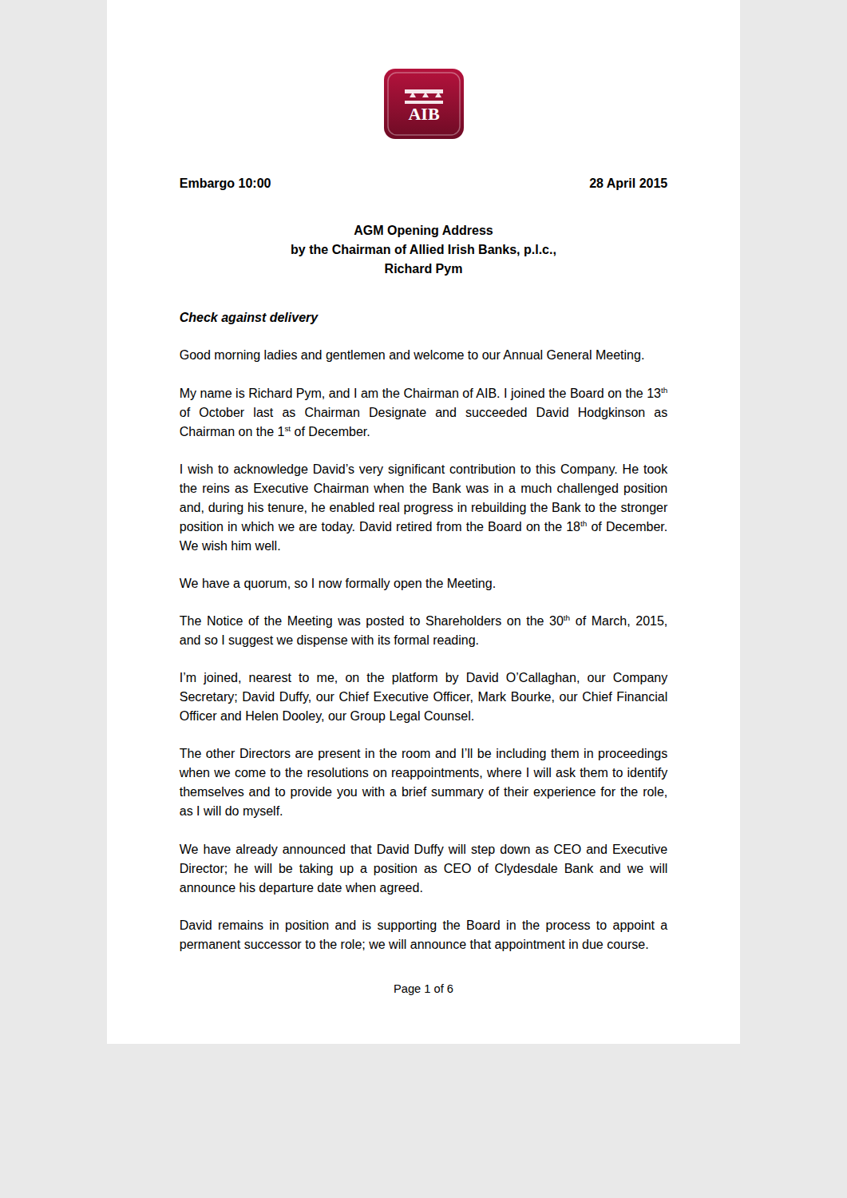AIB
Embargo 10:00 28 April 2015
AGM Opening Address by the Chairman of Allied Irish Banks, p.l.c., Richard Pym
Check against delivery
Good morning ladies and gentlemen and welcome to our Annual General Meeting.
My name is Richard Pym, and I am the Chairman of AIB. I joined the Board on the 13th of October last as Chairman Designate and succeeded David Hodgkinson as Chairman on the 1st of December.
I wish to acknowledge David’s very significant contribution to this Company. He took the reins as Executive Chairman when the Bank was in a much challenged position and, during his tenure, he enabled real progress in rebuilding the Bank to the stronger position in which we are today. David retired from the Board on the 18th of December. We wish him well.
We have a quorum, so I now formally open the Meeting.
The Notice of the Meeting was posted to Shareholders on the 30th of March, 2015, and so I suggest we dispense with its formal reading.
I’m joined, nearest to me, on the platform by David O’Callaghan, our Company Secretary; David Duffy, our Chief Executive Officer, Mark Bourke, our Chief Financial Officer and Helen Dooley, our Group Legal Counsel.
The other Directors are present in the room and I’ll be including them in proceedings when we come to the resolutions on reappointments, where I will ask them to identify themselves and to provide you with a brief summary of their experience for the role, as I will do myself.
We have already announced that David Duffy will step down as CEO and Executive Director; he will be taking up a position as CEO of Clydesdale Bank and we will announce his departure date when agreed.
David remains in position and is supporting the Board in the process to appoint a permanent successor to the role; we will announce that appointment in due course.
Page 1 of 6